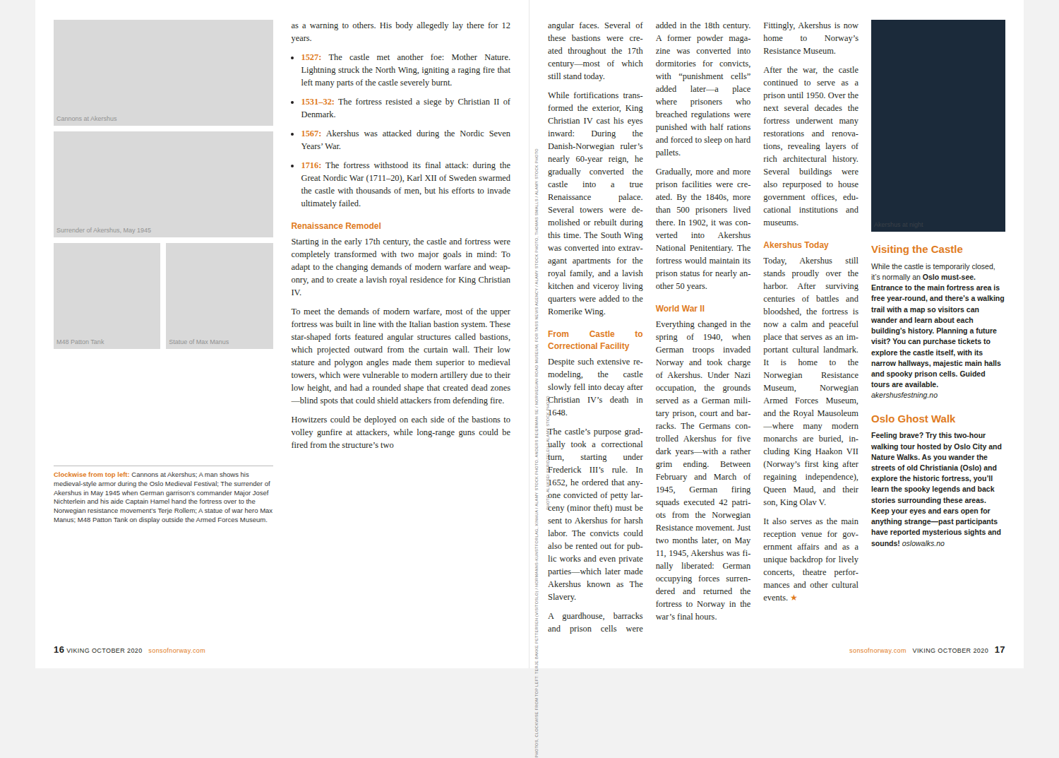Cannons at Akershus
Surrender of Akershus, May 1945
M48 Patton Tank
Statue of Max Manus
as a warning to others. His body allegedly lay there for 12 years.
1527: The castle met another foe: Mother Nature. Lightning struck the North Wing, igniting a raging fire that left many parts of the castle severely burnt.
1531–32: The fortress resisted a siege by Christian II of Denmark.
1567: Akershus was attacked during the Nordic Seven Years’ War.
1716: The fortress withstood its final attack: during the Great Nordic War (1711–20), Karl XII of Sweden swarmed the castle with thousands of men, but his efforts to invade ultimately failed.
Renaissance Remodel
Starting in the early 17th century, the castle and fortress were completely transformed with two major goals in mind: To adapt to the changing demands of modern warfare and weaponry, and to create a lavish royal residence for King Christian IV.
To meet the demands of modern warfare, most of the upper fortress was built in line with the Italian bastion system. These star-shaped forts featured angular structures called bastions, which projected outward from the curtain wall. Their low stature and polygon angles made them superior to medieval towers, which were vulnerable to modern artillery due to their low height, and had a rounded shape that created dead zones—blind spots that could shield attackers from defending fire.
Howitzers could be deployed on each side of the bastions to volley gunfire at attackers, while long-range guns could be fired from the structure’s two
Clockwise from top left: Cannons at Akershus; A man shows his medieval-style armor during the Oslo Medieval Festival; The surrender of Akershus in May 1945 when German garrison’s commander Major Josef Nichterlein and his aide Captain Hamel hand the fortress over to the Norwegian resistance movement’s Terje Rollem; A statue of war hero Max Manus; M48 Patton Tank on display outside the Armed Forces Museum.
16 VIKING OCTOBER 2020 sonsofnorway.com
PHOTOS, CLOCKWISE FROM TOP LEFT: TERJE BAKKE PETTERSEN (VISITOSLO) / NORMANNS-KUNSTFORLAG, XINHUA / ALAMY STOCK PHOTO, ANDERS BEIERMAN SE / NORWEGIAN ROAD MUSEUM, FOR TASS NEWS AGENCY / ALAMY STOCK PHOTO, THOMAS SMALLS / ALAMY STOCK PHOTO
PHOTO: ALUKSEI SKRIDZELEU / ALAMY STOCK PHOTO
angular faces. Several of these bastions were created throughout the 17th century—most of which still stand today.
While fortifications transformed the exterior, King Christian IV cast his eyes inward: During the Danish-Norwegian ruler’s nearly 60-year reign, he gradually converted the castle into a true Renaissance palace. Several towers were demolished or rebuilt during this time. The South Wing was converted into extravagant apartments for the royal family, and a lavish kitchen and viceroy living quarters were added to the Romerike Wing.
From Castle to Correctional Facility
Despite such extensive remodeling, the castle slowly fell into decay after Christian IV’s death in 1648.
The castle’s purpose gradually took a correctional turn, starting under Frederick III’s rule. In 1652, he ordered that anyone convicted of petty larceny (minor theft) must be sent to Akershus for harsh labor. The convicts could also be rented out for public works and even private parties—which later made Akershus known as The Slavery.
A guardhouse, barracks and prison cells were added in the 18th century. A former powder magazine was converted into dormitories for convicts, with “punishment cells” added later—a place where prisoners who breached regulations were punished with half rations and forced to sleep on hard pallets.
Gradually, more and more prison facilities were created. By the 1840s, more than 500 prisoners lived there. In 1902, it was converted into Akershus National Penitentiary. The fortress would maintain its prison status for nearly another 50 years.
World War II
Everything changed in the spring of 1940, when German troops invaded Norway and took charge of Akershus. Under Nazi occupation, the grounds served as a German military prison, court and barracks. The Germans controlled Akershus for five dark years—with a rather grim ending. Between February and March of 1945, German firing squads executed 42 patriots from the Norwegian Resistance movement. Just two months later, on May 11, 1945, Akershus was finally liberated: German occupying forces surrendered and returned the fortress to Norway in the war’s final hours.
Fittingly, Akershus is now home to Norway’s Resistance Museum.
After the war, the castle continued to serve as a prison until 1950. Over the next several decades the fortress underwent many restorations and renovations, revealing layers of rich architectural history. Several buildings were also repurposed to house government offices, educational institutions and museums.
Akershus Today
Today, Akershus still stands proudly over the harbor. After surviving centuries of battles and bloodshed, the fortress is now a calm and peaceful place that serves as an important cultural landmark. It is home to the Norwegian Resistance Museum, Norwegian Armed Forces Museum, and the Royal Mausoleum—where many modern monarchs are buried, including King Haakon VII (Norway’s first king after regaining independence), Queen Maud, and their son, King Olav V.
It also serves as the main reception venue for government affairs and as a unique backdrop for lively concerts, theatre performances and other cultural events. ★
Akershus at night
Visiting the Castle
While the castle is temporarily closed, it’s normally an Oslo must-see. Entrance to the main fortress area is free year-round, and there’s a walking trail with a map so visitors can wander and learn about each building’s history. Planning a future visit? You can purchase tickets to explore the castle itself, with its narrow hallways, majestic main halls and spooky prison cells. Guided tours are available. akershusfestning.no
Oslo Ghost Walk
Feeling brave? Try this two-hour walking tour hosted by Oslo City and Nature Walks. As you wander the streets of old Christiania (Oslo) and explore the historic fortress, you’ll learn the spooky legends and back stories surrounding these areas. Keep your eyes and ears open for anything strange—past participants have reported mysterious sights and sounds! oslowalks.no
sonsofnorway.com VIKING OCTOBER 2020 17